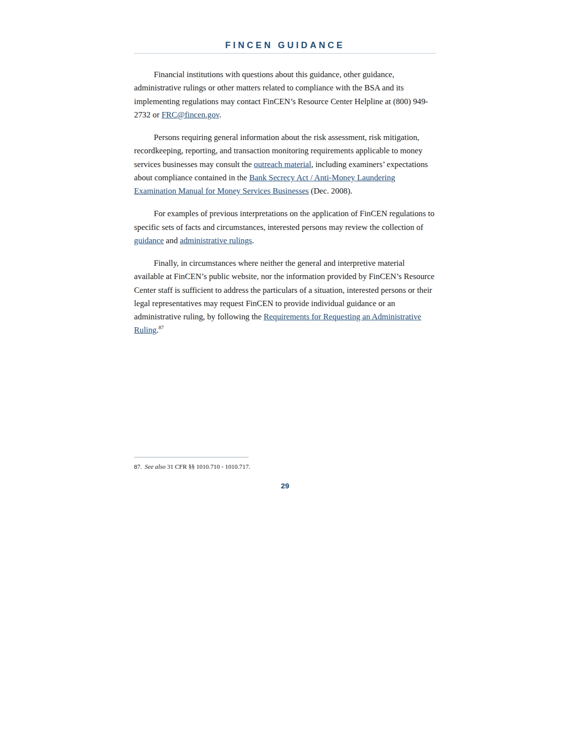FinCEN Guidance
Financial institutions with questions about this guidance, other guidance, administrative rulings or other matters related to compliance with the BSA and its implementing regulations may contact FinCEN’s Resource Center Helpline at (800) 949-2732 or FRC@fincen.gov.
Persons requiring general information about the risk assessment, risk mitigation, recordkeeping, reporting, and transaction monitoring requirements applicable to money services businesses may consult the outreach material, including examiners’ expectations about compliance contained in the Bank Secrecy Act / Anti-Money Laundering Examination Manual for Money Services Businesses (Dec. 2008).
For examples of previous interpretations on the application of FinCEN regulations to specific sets of facts and circumstances, interested persons may review the collection of guidance and administrative rulings.
Finally, in circumstances where neither the general and interpretive material available at FinCEN’s public website, nor the information provided by FinCEN’s Resource Center staff is sufficient to address the particulars of a situation, interested persons or their legal representatives may request FinCEN to provide individual guidance or an administrative ruling, by following the Requirements for Requesting an Administrative Ruling.87
87. See also 31 CFR §§ 1010.710 - 1010.717.
29